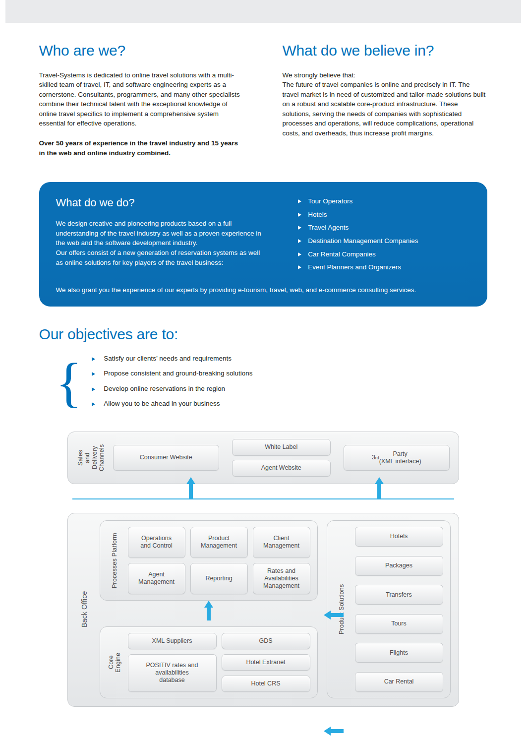Who are we?
Travel-Systems is dedicated to online travel solutions with a multi-skilled team of travel, IT, and software engineering experts as a cornerstone. Consultants, programmers, and many other specialists combine their technical talent with the exceptional knowledge of online travel specifics to implement a comprehensive system essential for effective operations.
Over 50 years of experience in the travel industry and 15 years in the web and online industry combined.
What do we believe in?
We strongly believe that:
The future of travel companies is online and precisely in IT. The travel market is in need of customized and tailor-made solutions built on a robust and scalable core-product infrastructure. These solutions, serving the needs of companies with sophisticated processes and operations, will reduce complications, operational costs, and overheads, thus increase profit margins.
What do we do?
We design creative and pioneering products based on a full understanding of the travel industry as well as a proven experience in the web and the software development industry.
Our offers consist of a new generation of reservation systems as well as online solutions for key players of the travel business:
Tour Operators
Hotels
Travel Agents
Destination Management Companies
Car Rental Companies
Event Planners and Organizers
We also grant you the experience of our experts by providing e-tourism, travel, web, and e-commerce consulting services.
Our objectives are to:
{
Satisfy our clients’ needs and requirements
Propose consistent and ground-breaking solutions
Develop online reservations in the region
Allow you to be ahead in your business
Sales
and
Delivery
Channels
Consumer Website
White Label
Agent Website
3rd Party
(XML interface)
Back Office
Processes Platform
Operations
and Control
Product
Management
Client
Management
Agent
Management
Reporting
Rates and
Availabilities
Management
Core
Engine
XML Suppliers
GDS
POSITIV rates and
availabilities
database
Hotel Extranet
Hotel CRS
Product Solutions
Hotels
Packages
Transfers
Tours
Flights
Car Rental